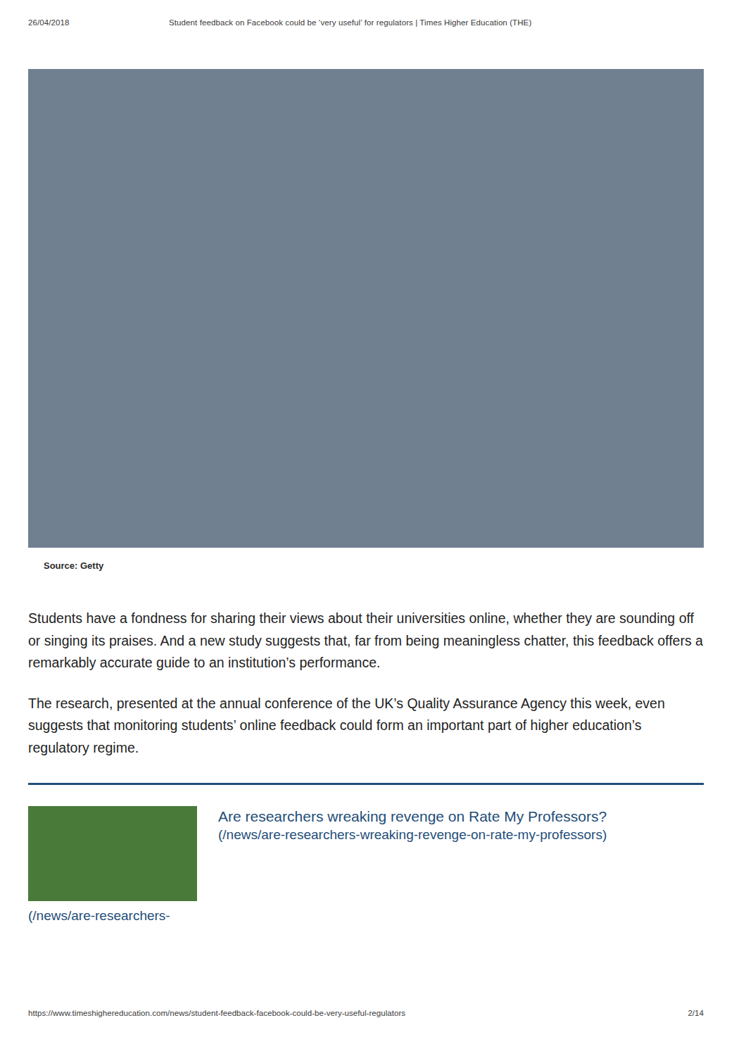26/04/2018 Student feedback on Facebook could be ‘very useful’ for regulators | Times Higher Education (THE)
Source: Getty
Students have a fondness for sharing their views about their universities online, whether they are sounding off or singing its praises. And a new study suggests that, far from being meaningless chatter, this feedback offers a remarkably accurate guide to an institution’s performance.
The research, presented at the annual conference of the UK’s Quality Assurance Agency this week, even suggests that monitoring students’ online feedback could form an important part of higher education’s regulatory regime.
(/news/are-researchers-
Are researchers wreaking revenge on Rate My Professors?
(/news/are-researchers-wreaking-revenge-on-rate-my-professors)
https://www.timeshighereducation.com/news/student-feedback-facebook-could-be-very-useful-regulators 2/14